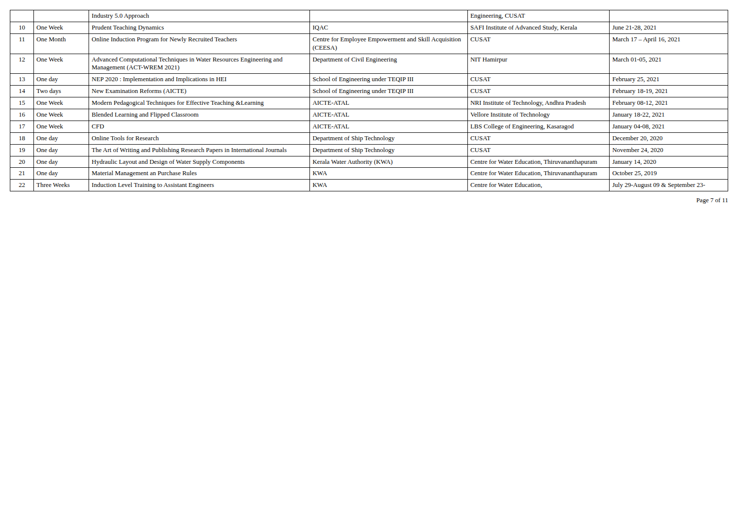| | | Industry 5.0 Approach | | Engineering, CUSAT | |
| 10 | One Week | Prudent Teaching Dynamics | IQAC | SAFI Institute of Advanced Study, Kerala | June 21-28, 2021 |
| 11 | One Month | Online Induction Program for Newly Recruited Teachers | Centre for Employee Empowerment and Skill Acquisition (CEESA) | CUSAT | March 17 – April 16, 2021 |
| 12 | One Week | Advanced Computational Techniques in Water Resources Engineering and Management (ACT-WREM 2021) | Department of Civil Engineering | NIT Hamirpur | March 01-05, 2021 |
| 13 | One day | NEP 2020 : Implementation and Implications in HEI | School of Engineering under TEQIP III | CUSAT | February 25, 2021 |
| 14 | Two days | New Examination Reforms (AICTE) | School of Engineering under TEQIP III | CUSAT | February 18-19, 2021 |
| 15 | One Week | Modern Pedagogical Techniques for Effective Teaching &Learning | AICTE-ATAL | NRI Institute of Technology, Andhra Pradesh | February 08-12, 2021 |
| 16 | One Week | Blended Learning and Flipped Classroom | AICTE-ATAL | Vellore Institute of Technology | January 18-22, 2021 |
| 17 | One Week | CFD | AICTE-ATAL | LBS College of Engineering, Kasaragod | January 04-08, 2021 |
| 18 | One day | Online Tools for Research | Department of Ship Technology | CUSAT | December 20, 2020 |
| 19 | One day | The Art of Writing and Publishing Research Papers in International Journals | Department of Ship Technology | CUSAT | November 24, 2020 |
| 20 | One day | Hydraulic Layout and Design of Water Supply Components | Kerala Water Authority (KWA) | Centre for Water Education, Thiruvananthapuram | January 14, 2020 |
| 21 | One day | Material Management an Purchase Rules | KWA | Centre for Water Education, Thiruvananthapuram | October 25, 2019 |
| 22 | Three Weeks | Induction Level Training to Assistant Engineers | KWA | Centre for Water Education, | July 29-August 09 & September 23- |
Page 7 of 11